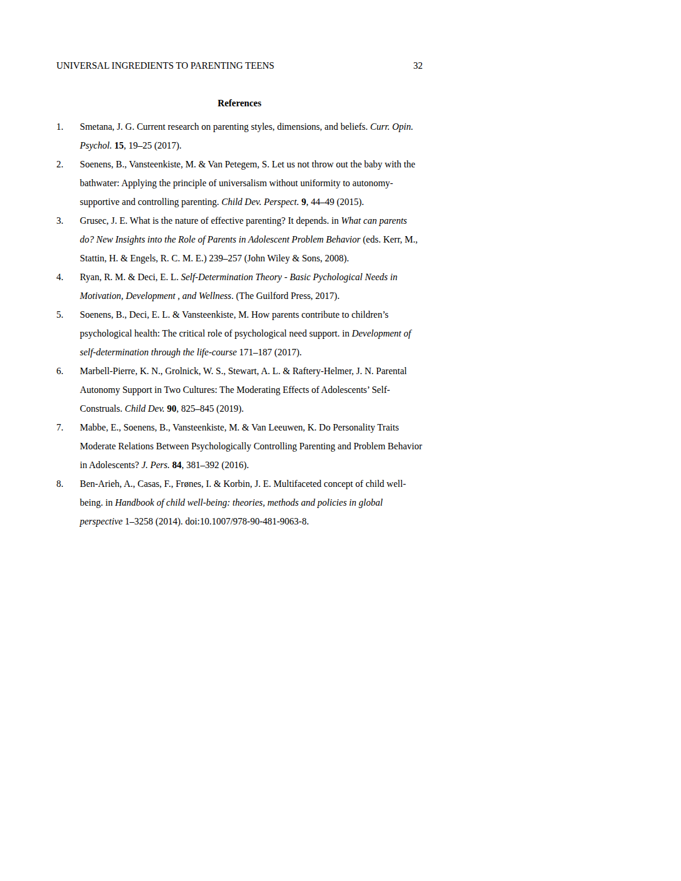Universal Ingredients to Parenting Teens 32
References
Smetana, J. G. Current research on parenting styles, dimensions, and beliefs. Curr. Opin. Psychol. 15, 19–25 (2017).
Soenens, B., Vansteenkiste, M. & Van Petegem, S. Let us not throw out the baby with the bathwater: Applying the principle of universalism without uniformity to autonomy-supportive and controlling parenting. Child Dev. Perspect. 9, 44–49 (2015).
Grusec, J. E. What is the nature of effective parenting? It depends. in What can parents do? New Insights into the Role of Parents in Adolescent Problem Behavior (eds. Kerr, M., Stattin, H. & Engels, R. C. M. E.) 239–257 (John Wiley & Sons, 2008).
Ryan, R. M. & Deci, E. L. Self-Determination Theory - Basic Pychological Needs in Motivation, Development , and Wellness. (The Guilford Press, 2017).
Soenens, B., Deci, E. L. & Vansteenkiste, M. How parents contribute to children’s psychological health: The critical role of psychological need support. in Development of self-determination through the life-course 171–187 (2017).
Marbell-Pierre, K. N., Grolnick, W. S., Stewart, A. L. & Raftery-Helmer, J. N. Parental Autonomy Support in Two Cultures: The Moderating Effects of Adolescents’ Self-Construals. Child Dev. 90, 825–845 (2019).
Mabbe, E., Soenens, B., Vansteenkiste, M. & Van Leeuwen, K. Do Personality Traits Moderate Relations Between Psychologically Controlling Parenting and Problem Behavior in Adolescents? J. Pers. 84, 381–392 (2016).
Ben-Arieh, A., Casas, F., Frønes, I. & Korbin, J. E. Multifaceted concept of child well-being. in Handbook of child well-being: theories, methods and policies in global perspective 1–3258 (2014). doi:10.1007/978-90-481-9063-8.